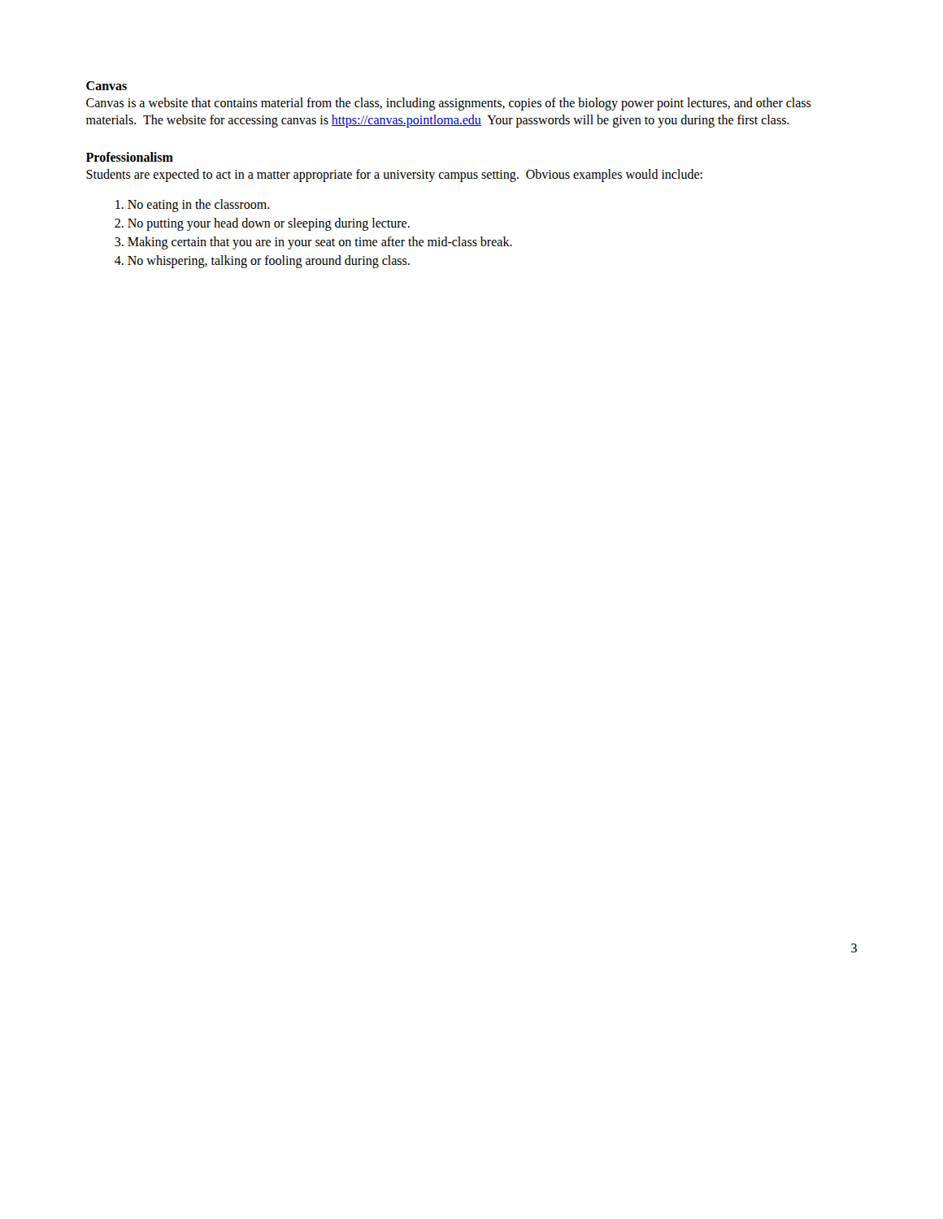Canvas
Canvas is a website that contains material from the class, including assignments, copies of the biology power point lectures, and other class materials. The website for accessing canvas is https://canvas.pointloma.edu Your passwords will be given to you during the first class.
Professionalism
Students are expected to act in a matter appropriate for a university campus setting. Obvious examples would include:
No eating in the classroom.
No putting your head down or sleeping during lecture.
Making certain that you are in your seat on time after the mid-class break.
No whispering, talking or fooling around during class.
3